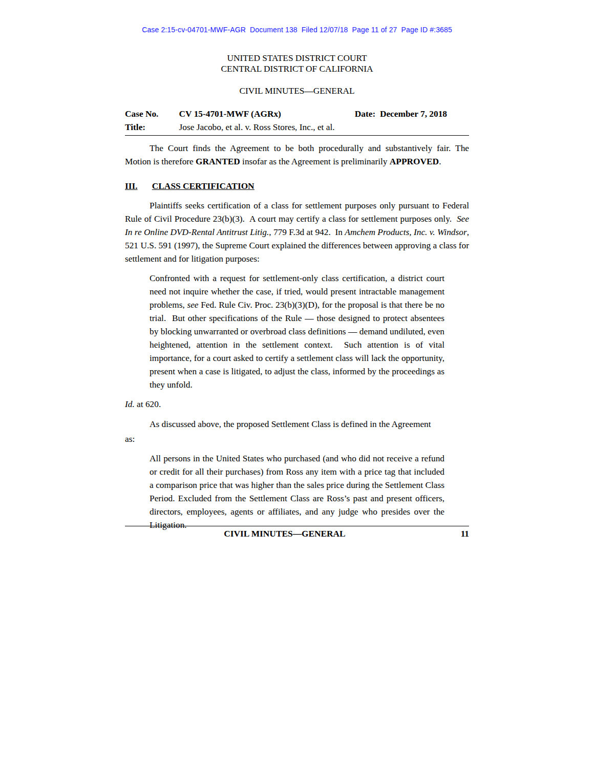Case 2:15-cv-04701-MWF-AGR Document 138 Filed 12/07/18 Page 11 of 27 Page ID #:3685
UNITED STATES DISTRICT COURT
CENTRAL DISTRICT OF CALIFORNIA
CIVIL MINUTES—GENERAL
Case No. CV 15-4701-MWF (AGRx) Date: December 7, 2018
Title: Jose Jacobo, et al. v. Ross Stores, Inc., et al.
The Court finds the Agreement to be both procedurally and substantively fair. The Motion is therefore GRANTED insofar as the Agreement is preliminarily APPROVED.
III. CLASS CERTIFICATION
Plaintiffs seeks certification of a class for settlement purposes only pursuant to Federal Rule of Civil Procedure 23(b)(3). A court may certify a class for settlement purposes only. See In re Online DVD-Rental Antitrust Litig., 779 F.3d at 942. In Amchem Products, Inc. v. Windsor, 521 U.S. 591 (1997), the Supreme Court explained the differences between approving a class for settlement and for litigation purposes:
Confronted with a request for settlement-only class certification, a district court need not inquire whether the case, if tried, would present intractable management problems, see Fed. Rule Civ. Proc. 23(b)(3)(D), for the proposal is that there be no trial. But other specifications of the Rule — those designed to protect absentees by blocking unwarranted or overbroad class definitions — demand undiluted, even heightened, attention in the settlement context. Such attention is of vital importance, for a court asked to certify a settlement class will lack the opportunity, present when a case is litigated, to adjust the class, informed by the proceedings as they unfold.
Id. at 620.
As discussed above, the proposed Settlement Class is defined in the Agreement
as:
All persons in the United States who purchased (and who did not receive a refund or credit for all their purchases) from Ross any item with a price tag that included a comparison price that was higher than the sales price during the Settlement Class Period. Excluded from the Settlement Class are Ross’s past and present officers, directors, employees, agents or affiliates, and any judge who presides over the Litigation.
CIVIL MINUTES—GENERAL 11